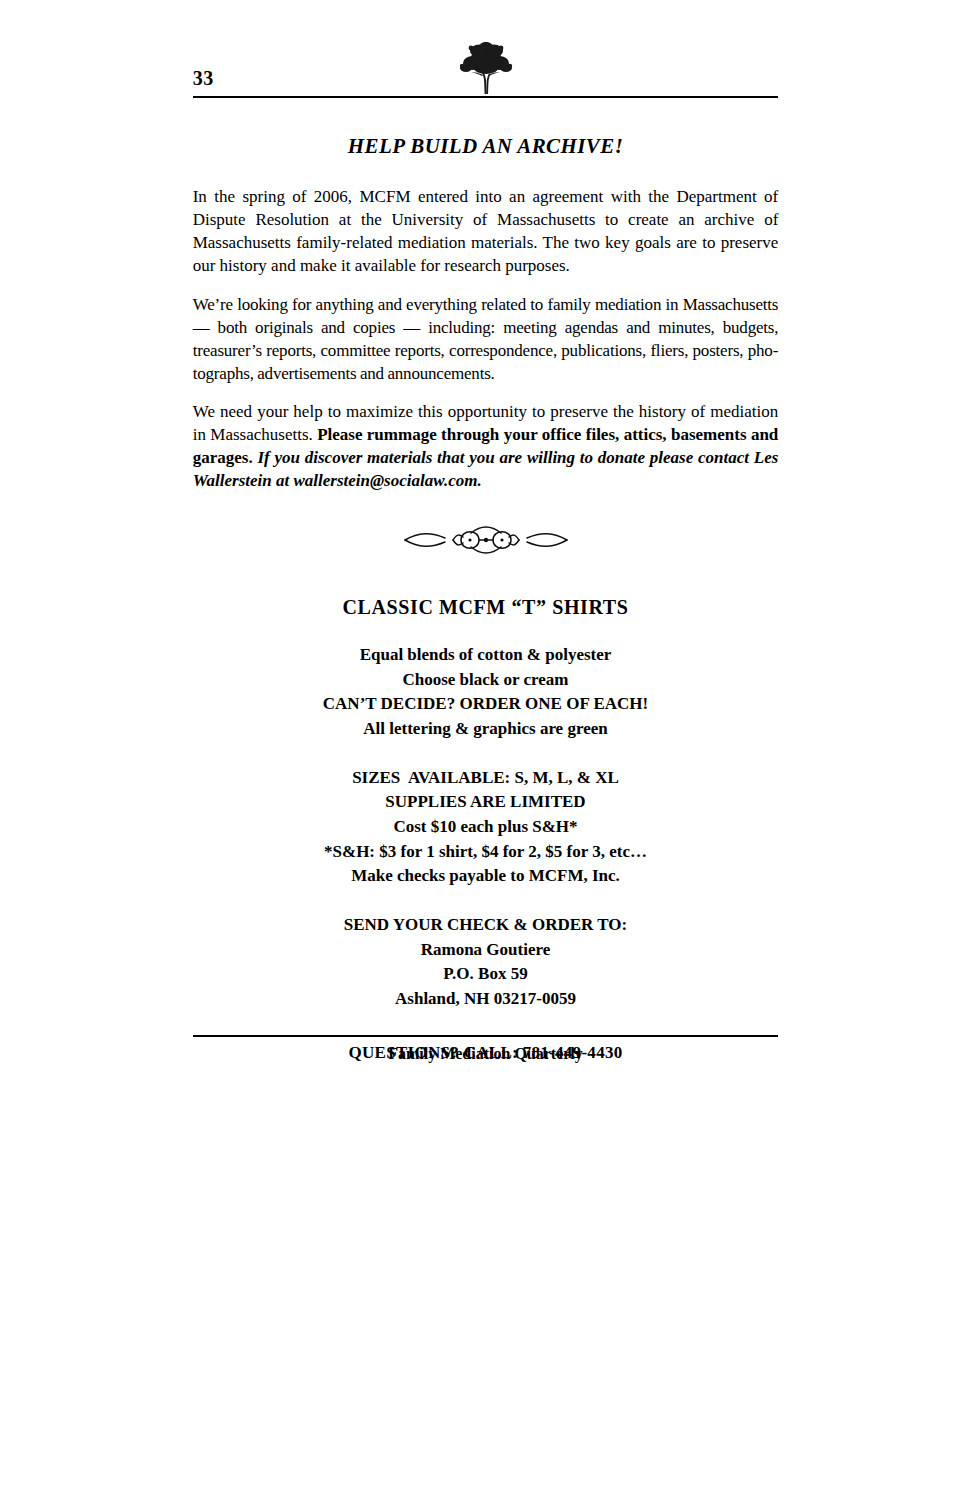33
HELP BUILD AN ARCHIVE!
In the spring of 2006, MCFM entered into an agreement with the Department of Dispute Resolution at the University of Massachusetts to create an archive of Massachusetts family-related mediation materials. The two key goals are to preserve our history and make it available for research purposes.
We’re looking for anything and everything related to family mediation in Massachusetts — both originals and copies — including: meeting agendas and minutes, budgets, treasurer’s reports, committee reports, correspondence, publications, fliers, posters, photographs, advertisements and announcements.
We need your help to maximize this opportunity to preserve the history of mediation in Massachusetts. Please rummage through your office files, attics, basements and garages. If you discover materials that you are willing to donate please contact Les Wallerstein at wallerstein@socialaw.com.
CLASSIC MCFM “T” SHIRTS
Equal blends of cotton & polyester
Choose black or cream
CAN’T DECIDE? ORDER ONE OF EACH!
All lettering & graphics are green
SIZES AVAILABLE: S, M, L, & XL
SUPPLIES ARE LIMITED
Cost $10 each plus S&H*
*S&H: $3 for 1 shirt, $4 for 2, $5 for 3, etc…
Make checks payable to MCFM, Inc.
SEND YOUR CHECK & ORDER TO:
Ramona Goutiere
P.O. Box 59
Ashland, NH 03217-0059
QUESTIONS? CALL: 781-449-4430
Family Mediation Quarterly